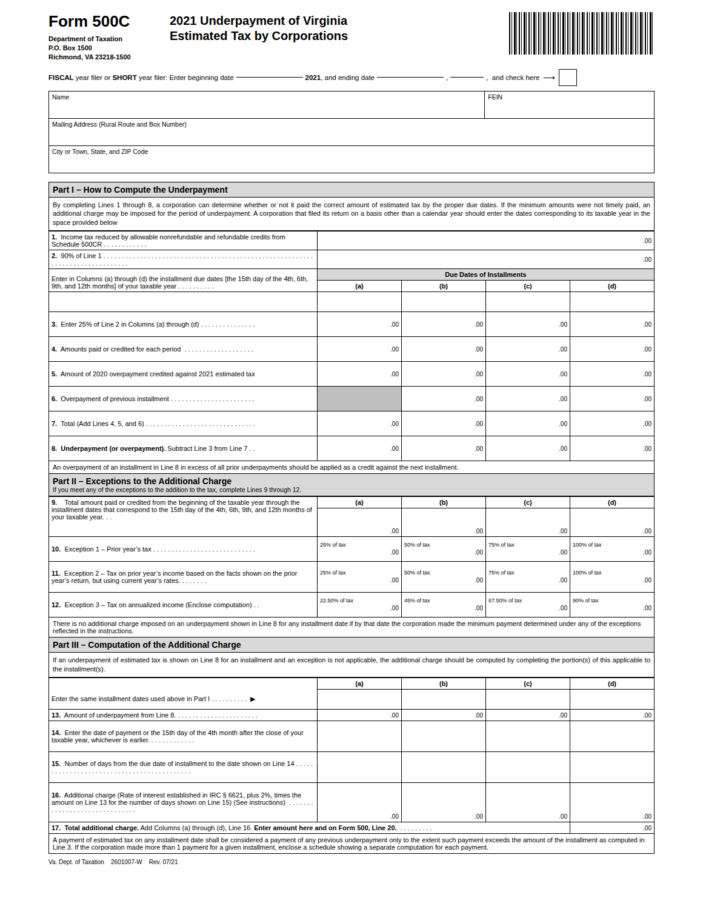Form 500C
Department of Taxation
P.O. Box 1500
Richmond, VA 23218-1500
2021 Underpayment of Virginia
Estimated Tax by Corporations
FISCAL year filer or SHORT year filer: Enter beginning date 2021, and ending date , , and check here ⟶
| Name | FEIN |
| Mailing Address (Rural Route and Box Number) |
| City or Town, State, and ZIP Code |
Part I – How to Compute the Underpayment
By completing Lines 1 through 8, a corporation can determine whether or not it paid the correct amount of estimated tax by the proper due dates. If the minimum amounts were not timely paid, an additional charge may be imposed for the period of underpayment. A corporation that filed its return on a basis other than a calendar year should enter the dates corresponding to its taxable year in the space provided below
| 1. Income tax reduced by allowable nonrefundable and refundable credits from Schedule 500CR . . . . . . . . . . . . | .00 |
| 2. 90% of Line 1 . . . . . . . . . . . . . . . . . . . . . . . . . . . . . . . . . . . . . . . . . . . . . . . . . . . . . . . . . . . . . . . . . . . . . . . . . . . . . . | .00 |
| Enter in Columns (a) through (d) the installment due dates [the 15th day of the 4th, 6th, 9th, and 12th months] of your taxable year . . . . . . . . . . | Due Dates of Installments |
| (a) | (b) | (c) | (d) |
| 3. Enter 25% of Line 2 in Columns (a) through (d) . . . . . . . . . . . . . . . | .00 | .00 | .00 | .00 |
| 4. Amounts paid or credited for each period . . . . . . . . . . . . . . . . . . . | .00 | .00 | .00 | .00 |
| 5. Amount of 2020 overpayment credited against 2021 estimated tax | .00 | .00 | .00 | .00 |
| 6. Overpayment of previous installment . . . . . . . . . . . . . . . . . . . . . . . | | .00 | .00 | .00 |
| 7. Total (Add Lines 4, 5, and 6) . . . . . . . . . . . . . . . . . . . . . . . . . . . . . . | .00 | .00 | .00 | .00 |
| 8. Underpayment (or overpayment). Subtract Line 3 from Line 7 . . | .00 | .00 | .00 | .00 |
An overpayment of an installment in Line 8 in excess of all prior underpayments should be applied as a credit against the next installment.
Part II – Exceptions to the Additional Charge If you meet any of the exceptions to the addition to the tax, complete Lines 9 through 12.
| 9. Total amount paid or credited from the beginning of the taxable year through the installment dates that correspond to the 15th day of the 4th, 6th, 9th, and 12th months of your taxable year. . . | (a) | (b) | (c) | (d) |
| .00 | .00 | .00 | .00 |
| 10. Exception 1 – Prior year’s tax . . . . . . . . . . . . . . . . . . . . . . . . . . . . | 25% of tax .00 | 50% of tax .00 | 75% of tax .00 | 100% of tax .00 |
| 11. Exception 2 – Tax on prior year’s income based on the facts shown on the prior year’s return, but using current year’s rates. . . . . . . . | 25% of tax .00 | 50% of tax .00 | 75% of tax .00 | 100% of tax .00 |
| 12. Exception 3 – Tax on annualized income (Enclose computation) . . | 22.50% of tax .00 | 45% of tax .00 | 67.50% of tax .00 | 90% of tax .00 |
There is no additional charge imposed on an underpayment shown in Line 8 for any installment date if by that date the corporation made the minimum payment determined under any of the exceptions reflected in the instructions.
Part III – Computation of the Additional Charge
If an underpayment of estimated tax is shown on Line 8 for an installment and an exception is not applicable, the additional charge should be computed by completing the portion(s) of this applicable to the installment(s).
| | (a) | (b) | (c) | (d) |
| Enter the same installment dates used above in Part I . . . . . . . . . . ▶ | | | | |
| 13. Amount of underpayment from Line 8. . . . . . . . . . . . . . . . . . . . . . . | .00 | .00 | .00 | .00 |
| 14. Enter the date of payment or the 15th day of the 4th month after the close of your taxable year, whichever is earlier. . . . . . . . . . . . . | | | | |
| 15. Number of days from the due date of installment to the date shown on Line 14 . . . . . . . . . . . . . . . . . . . . . . . . . . . . . . . . . . . . . . . . . . . | | | | |
| 16. Additional charge (Rate of interest established in IRC § 6621, plus 2%, times the amount on Line 13 for the number of days shown on Line 15) (See instructions) . . . . . . . . . . . . . . . . . . . . . . . . . . . . . . | .00 | .00 | .00 | .00 |
| 17. Total additional charge. Add Columns (a) through (d), Line 16. Enter amount here and on Form 500, Line 20. . . . . . . . . . | .00 |
A payment of estimated tax on any installment date shall be considered a payment of any previous underpayment only to the extent such payment exceeds the amount of the installment as computed in Line 3. If the corporation made more than 1 payment for a given installment, enclose a schedule showing a separate computation for each payment.
Va. Dept. of Taxation 2601007-W Rev. 07/21